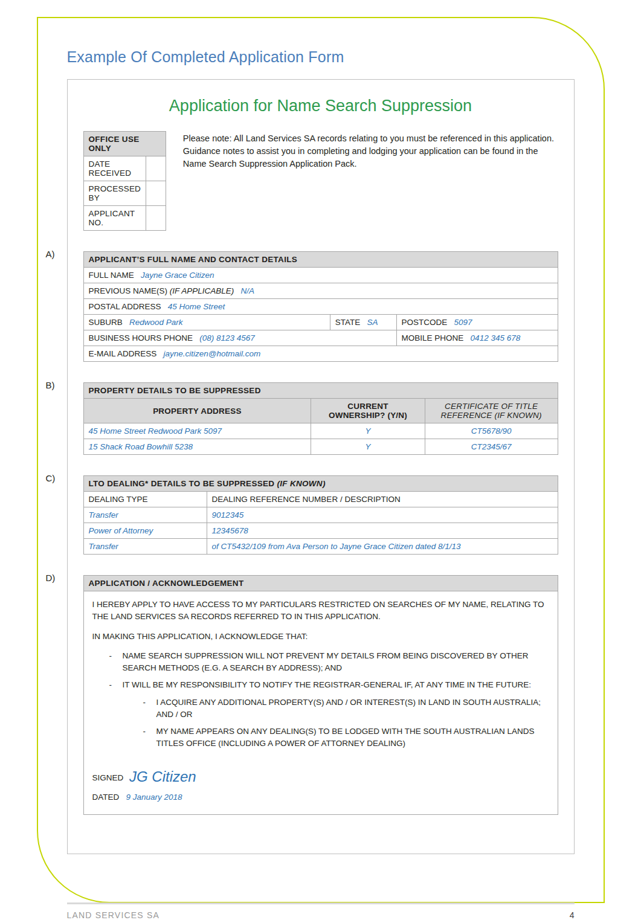Example Of Completed Application Form
Application for Name Search Suppression
| OFFICE USE ONLY |
| DATE RECEIVED | |
| PROCESSED BY | |
| APPLICANT NO. | |
Please note: All Land Services SA records relating to you must be referenced in this application. Guidance notes to assist you in completing and lodging your application can be found in the Name Search Suppression Application Pack.
A)
| APPLICANT’S FULL NAME AND CONTACT DETAILS |
| FULL NAME Jayne Grace Citizen |
| PREVIOUS NAME(S) (IF APPLICABLE) N/A |
| POSTAL ADDRESS 45 Home Street |
| SUBURB Redwood Park | STATE SA | POSTCODE 5097 |
| BUSINESS HOURS PHONE (08) 8123 4567 | MOBILE PHONE 0412 345 678 |
| E-MAIL ADDRESS jayne.citizen@hotmail.com |
B)
| PROPERTY DETAILS TO BE SUPPRESSED |
| PROPERTY ADDRESS | CURRENT OWNERSHIP? (Y/N) | CERTIFICATE OF TITLE REFERENCE (IF KNOWN) |
| 45 Home Street Redwood Park 5097 | Y | CT5678/90 |
| 15 Shack Road Bowhill 5238 | Y | CT2345/67 |
C)
| LTO DEALING* DETAILS TO BE SUPPRESSED (IF KNOWN) |
| DEALING TYPE | DEALING REFERENCE NUMBER / DESCRIPTION |
| Transfer | 9012345 |
| Power of Attorney | 12345678 |
| Transfer | of CT5432/109 from Ava Person to Jayne Grace Citizen dated 8/1/13 |
D)
APPLICATION / ACKNOWLEDGEMENT
I HEREBY APPLY TO HAVE ACCESS TO MY PARTICULARS RESTRICTED ON SEARCHES OF MY NAME, RELATING TO THE LAND SERVICES SA RECORDS REFERRED TO IN THIS APPLICATION.
IN MAKING THIS APPLICATION, I ACKNOWLEDGE THAT:
NAME SEARCH SUPPRESSION WILL NOT PREVENT MY DETAILS FROM BEING DISCOVERED BY OTHER SEARCH METHODS (E.G. A SEARCH BY ADDRESS); AND
IT WILL BE MY RESPONSIBILITY TO NOTIFY THE REGISTRAR-GENERAL IF, AT ANY TIME IN THE FUTURE:
I ACQUIRE ANY ADDITIONAL PROPERTY(S) AND / OR INTEREST(S) IN LAND IN SOUTH AUSTRALIA; AND / OR
MY NAME APPEARS ON ANY DEALING(S) TO BE LODGED WITH THE SOUTH AUSTRALIAN LANDS TITLES OFFICE (INCLUDING A POWER OF ATTORNEY DEALING)
SIGNED JG Citizen DATED 9 January 2018
LAND SERVICES SA
4